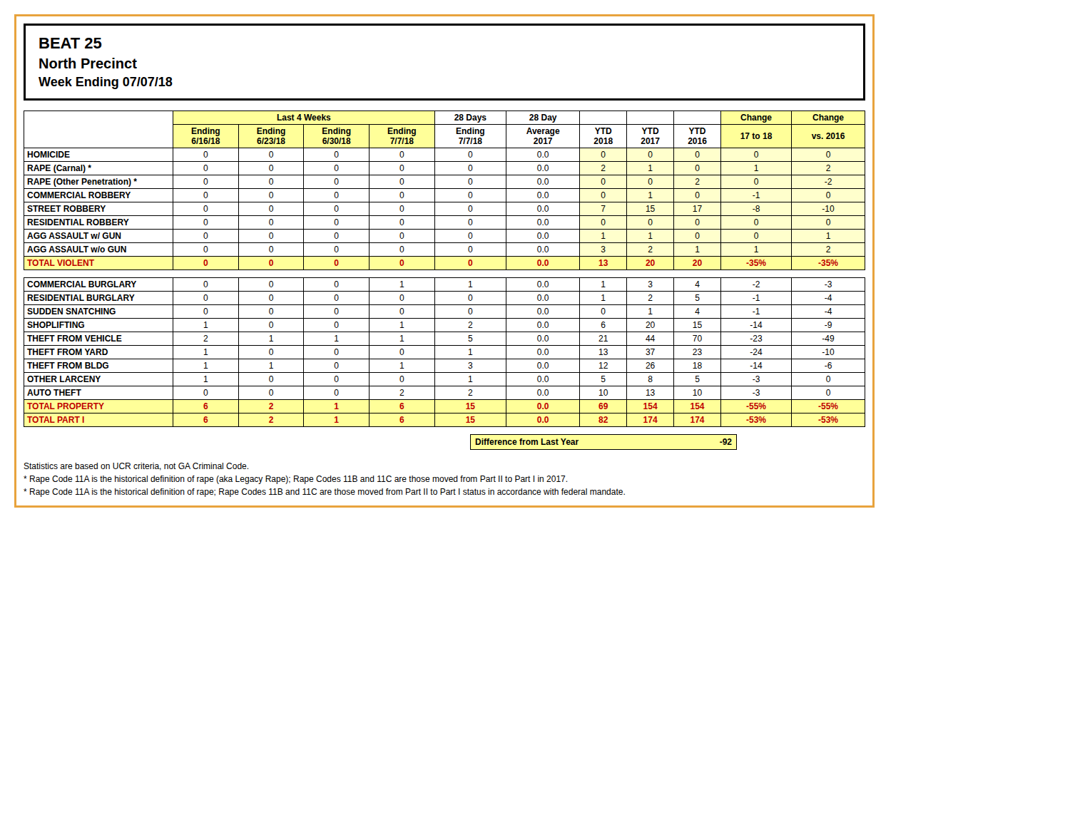BEAT 25
North Precinct
Week Ending 07/07/18
| | Last 4 Weeks | 28 Days | 28 Day | | | | Change | Change |
| --- | --- | --- | --- | --- | --- | --- | --- | --- |
| Ending 6/16/18 | Ending 6/23/18 | Ending 6/30/18 | Ending 7/7/18 | Ending 7/7/18 | Average 2017 | YTD 2018 | YTD 2017 | YTD 2016 | 17 to 18 | vs. 2016 |
| HOMICIDE | 0 | 0 | 0 | 0 | 0 | 0.0 | 0 | 0 | 0 | 0 | 0 |
| RAPE (Carnal) * | 0 | 0 | 0 | 0 | 0 | 0.0 | 2 | 1 | 0 | 1 | 2 |
| RAPE (Other Penetration) * | 0 | 0 | 0 | 0 | 0 | 0.0 | 0 | 0 | 2 | 0 | -2 |
| COMMERCIAL ROBBERY | 0 | 0 | 0 | 0 | 0 | 0.0 | 0 | 1 | 0 | -1 | 0 |
| STREET ROBBERY | 0 | 0 | 0 | 0 | 0 | 0.0 | 7 | 15 | 17 | -8 | -10 |
| RESIDENTIAL ROBBERY | 0 | 0 | 0 | 0 | 0 | 0.0 | 0 | 0 | 0 | 0 | 0 |
| AGG ASSAULT w/ GUN | 0 | 0 | 0 | 0 | 0 | 0.0 | 1 | 1 | 0 | 0 | 1 |
| AGG ASSAULT w/o GUN | 0 | 0 | 0 | 0 | 0 | 0.0 | 3 | 2 | 1 | 1 | 2 |
| TOTAL VIOLENT | 0 | 0 | 0 | 0 | 0 | 0.0 | 13 | 20 | 20 | -35% | -35% |
| COMMERCIAL BURGLARY | 0 | 0 | 0 | 1 | 1 | 0.0 | 1 | 3 | 4 | -2 | -3 |
| RESIDENTIAL BURGLARY | 0 | 0 | 0 | 0 | 0 | 0.0 | 1 | 2 | 5 | -1 | -4 |
| SUDDEN SNATCHING | 0 | 0 | 0 | 0 | 0 | 0.0 | 0 | 1 | 4 | -1 | -4 |
| SHOPLIFTING | 1 | 0 | 0 | 1 | 2 | 0.0 | 6 | 20 | 15 | -14 | -9 |
| THEFT FROM VEHICLE | 2 | 1 | 1 | 1 | 5 | 0.0 | 21 | 44 | 70 | -23 | -49 |
| THEFT FROM YARD | 1 | 0 | 0 | 0 | 1 | 0.0 | 13 | 37 | 23 | -24 | -10 |
| THEFT FROM BLDG | 1 | 1 | 0 | 1 | 3 | 0.0 | 12 | 26 | 18 | -14 | -6 |
| OTHER LARCENY | 1 | 0 | 0 | 0 | 1 | 0.0 | 5 | 8 | 5 | -3 | 0 |
| AUTO THEFT | 0 | 0 | 0 | 2 | 2 | 0.0 | 10 | 13 | 10 | -3 | 0 |
| TOTAL PROPERTY | 6 | 2 | 1 | 6 | 15 | 0.0 | 69 | 154 | 154 | -55% | -55% |
| TOTAL PART I | 6 | 2 | 1 | 6 | 15 | 0.0 | 82 | 174 | 174 | -53% | -53% |
Difference from Last Year -92
Statistics are based on UCR criteria, not GA Criminal Code.
* Rape Code 11A is the historical definition of rape (aka Legacy Rape); Rape Codes 11B and 11C are those moved from Part II to Part I in 2017.
* Rape Code 11A is the historical definition of rape; Rape Codes 11B and 11C are those moved from Part II to Part I status in accordance with federal mandate.